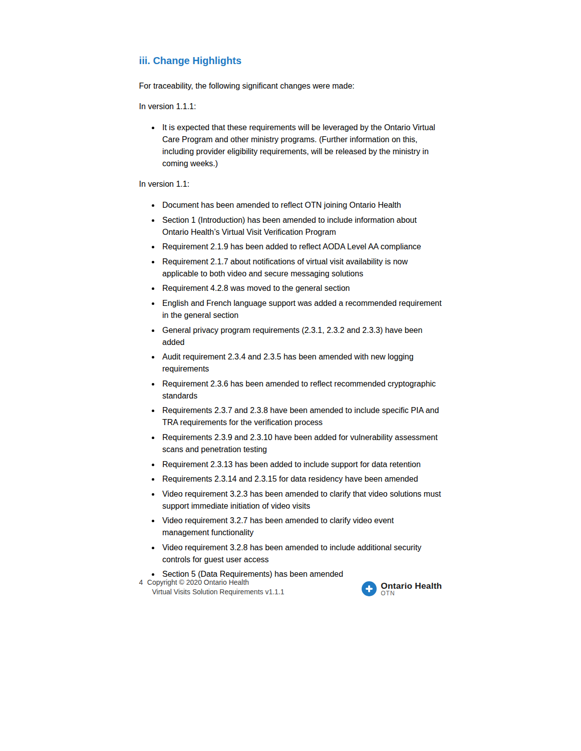iii. Change Highlights
For traceability, the following significant changes were made:
In version 1.1.1:
It is expected that these requirements will be leveraged by the Ontario Virtual Care Program and other ministry programs. (Further information on this, including provider eligibility requirements, will be released by the ministry in coming weeks.)
In version 1.1:
Document has been amended to reflect OTN joining Ontario Health
Section 1 (Introduction) has been amended to include information about Ontario Health’s Virtual Visit Verification Program
Requirement 2.1.9 has been added to reflect AODA Level AA compliance
Requirement 2.1.7 about notifications of virtual visit availability is now applicable to both video and secure messaging solutions
Requirement 4.2.8 was moved to the general section
English and French language support was added a recommended requirement in the general section
General privacy program requirements (2.3.1, 2.3.2 and 2.3.3) have been added
Audit requirement 2.3.4 and 2.3.5 has been amended with new logging requirements
Requirement 2.3.6 has been amended to reflect recommended cryptographic standards
Requirements 2.3.7 and 2.3.8 have been amended to include specific PIA and TRA requirements for the verification process
Requirements 2.3.9 and 2.3.10 have been added for vulnerability assessment scans and penetration testing
Requirement 2.3.13 has been added to include support for data retention
Requirements 2.3.14 and 2.3.15 for data residency have been amended
Video requirement 3.2.3 has been amended to clarify that video solutions must support immediate initiation of video visits
Video requirement 3.2.7 has been amended to clarify video event management functionality
Video requirement 3.2.8 has been amended to include additional security controls for guest user access
Section 5 (Data Requirements) has been amended
4 Copyright © 2020 Ontario Health
Virtual Visits Solution Requirements v1.1.1
Ontario Health
OTN